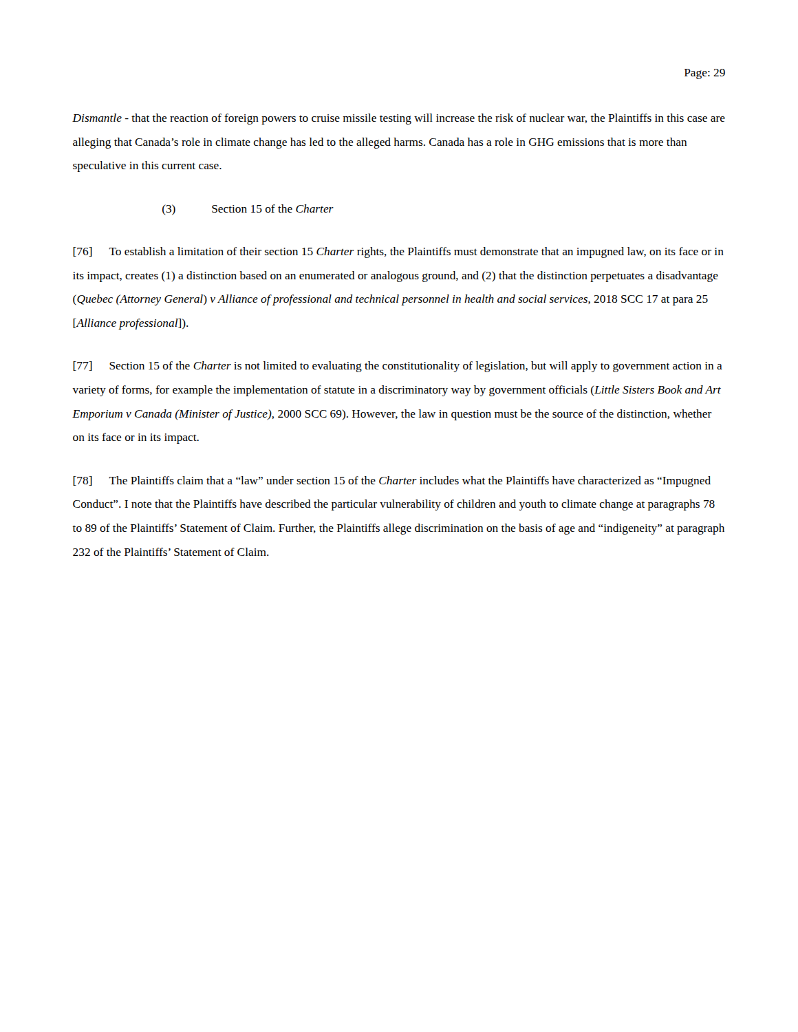Page: 29
Dismantle - that the reaction of foreign powers to cruise missile testing will increase the risk of nuclear war, the Plaintiffs in this case are alleging that Canada’s role in climate change has led to the alleged harms. Canada has a role in GHG emissions that is more than speculative in this current case.
(3) Section 15 of the Charter
[76] To establish a limitation of their section 15 Charter rights, the Plaintiffs must demonstrate that an impugned law, on its face or in its impact, creates (1) a distinction based on an enumerated or analogous ground, and (2) that the distinction perpetuates a disadvantage (Quebec (Attorney General) v Alliance of professional and technical personnel in health and social services, 2018 SCC 17 at para 25 [Alliance professional]).
[77] Section 15 of the Charter is not limited to evaluating the constitutionality of legislation, but will apply to government action in a variety of forms, for example the implementation of statute in a discriminatory way by government officials (Little Sisters Book and Art Emporium v Canada (Minister of Justice), 2000 SCC 69). However, the law in question must be the source of the distinction, whether on its face or in its impact.
[78] The Plaintiffs claim that a “law” under section 15 of the Charter includes what the Plaintiffs have characterized as “Impugned Conduct”. I note that the Plaintiffs have described the particular vulnerability of children and youth to climate change at paragraphs 78 to 89 of the Plaintiffs’ Statement of Claim. Further, the Plaintiffs allege discrimination on the basis of age and “indigeneity” at paragraph 232 of the Plaintiffs’ Statement of Claim.